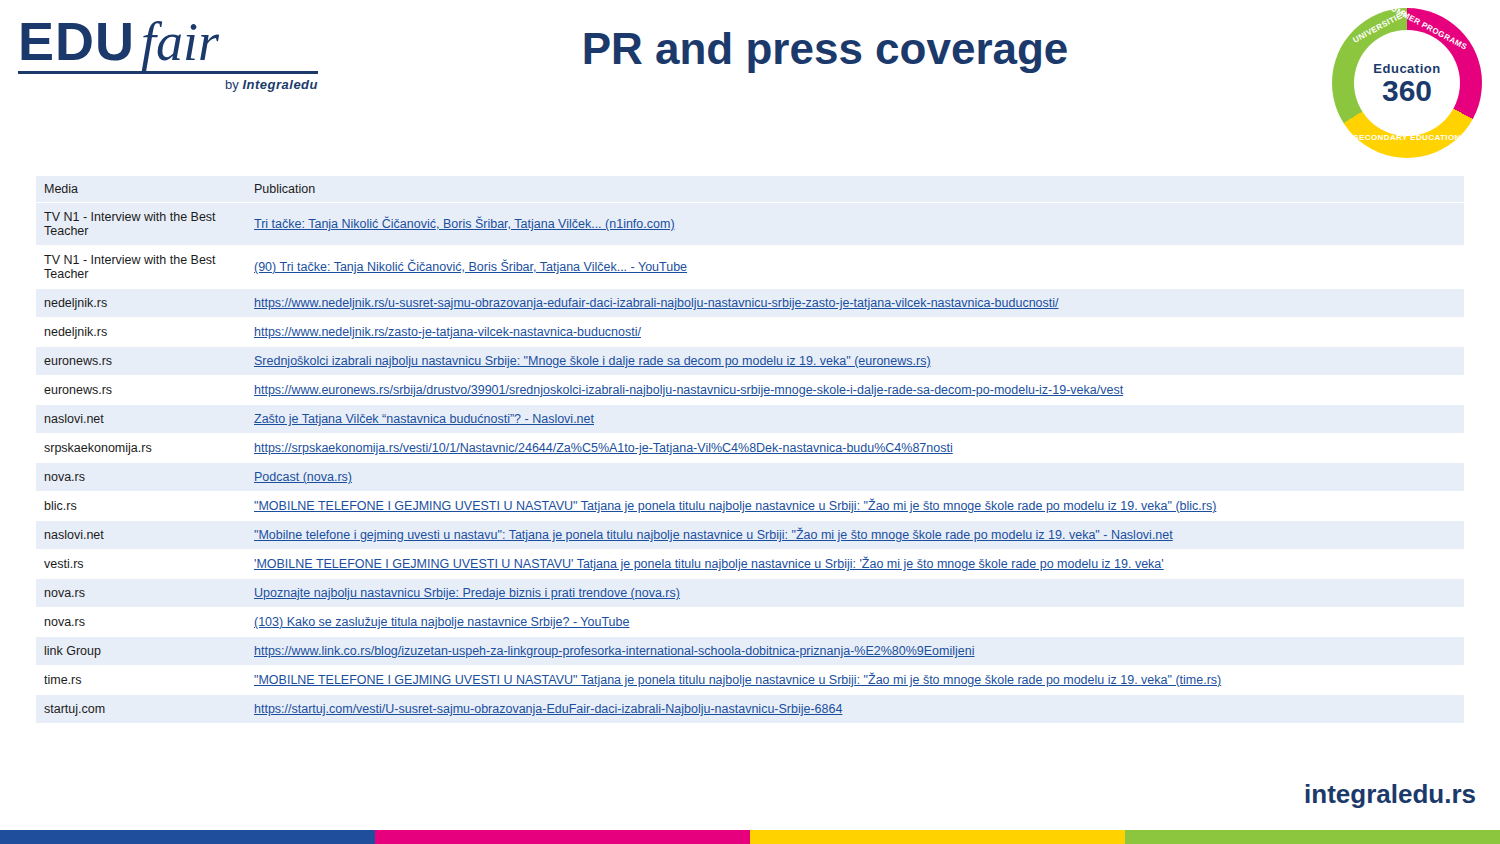EDU fair
by Integraledu
PR and press coverage
Universities Summer programs
Education 360
Secondary education
| Media | Publication |
| --- | --- |
| TV N1 - Interview with the Best Teacher | Tri tačke: Tanja Nikolić Čičanović, Boris Šribar, Tatjana Vilček... (n1info.com) |
| TV N1 - Interview with the Best Teacher | (90) Tri tačke: Tanja Nikolić Čičanović, Boris Šribar, Tatjana Vilček... - YouTube |
| nedeljnik.rs | https://www.nedeljnik.rs/u-susret-sajmu-obrazovanja-edufair-daci-izabrali-najbolju-nastavnicu-srbije-zasto-je-tatjana-vilcek-nastavnica-buducnosti/ |
| nedeljnik.rs | https://www.nedeljnik.rs/zasto-je-tatjana-vilcek-nastavnica-buducnosti/ |
| euronews.rs | Srednjoškolci izabrali najbolju nastavnicu Srbije: "Mnoge škole i dalje rade sa decom po modelu iz 19. veka" (euronews.rs) |
| euronews.rs | https://www.euronews.rs/srbija/drustvo/39901/srednjoskolci-izabrali-najbolju-nastavnicu-srbije-mnoge-skole-i-dalje-rade-sa-decom-po-modelu-iz-19-veka/vest |
| naslovi.net | Zašto je Tatjana Vilček “nastavnica budućnosti”? - Naslovi.net |
| srpskaekonomija.rs | https://srpskaekonomija.rs/vesti/10/1/Nastavnic/24644/Za%C5%A1to-je-Tatjana-Vil%C4%8Dek-nastavnica-budu%C4%87nosti |
| nova.rs | Podcast (nova.rs) |
| blic.rs | "MOBILNE TELEFONE I GEJMING UVESTI U NASTAVU" Tatjana je ponela titulu najbolje nastavnice u Srbiji: "Žao mi je što mnoge škole rade po modelu iz 19. veka" (blic.rs) |
| naslovi.net | "Mobilne telefone i gejming uvesti u nastavu": Tatjana je ponela titulu najbolje nastavnice u Srbiji: "Žao mi je što mnoge škole rade po modelu iz 19. veka" - Naslovi.net |
| vesti.rs | 'MOBILNE TELEFONE I GEJMING UVESTI U NASTAVU' Tatjana je ponela titulu najbolje nastavnice u Srbiji: 'Žao mi je što mnoge škole rade po modelu iz 19. veka' |
| nova.rs | Upoznajte najbolju nastavnicu Srbije: Predaje biznis i prati trendove (nova.rs) |
| nova.rs | (103) Kako se zaslužuje titula najbolje nastavnice Srbije? - YouTube |
| link Group | https://www.link.co.rs/blog/izuzetan-uspeh-za-linkgroup-profesorka-international-schoola-dobitnica-priznanja-%E2%80%9Eomiljeni |
| time.rs | "MOBILNE TELEFONE I GEJMING UVESTI U NASTAVU" Tatjana je ponela titulu najbolje nastavnice u Srbiji: "Žao mi je što mnoge škole rade po modelu iz 19. veka" (time.rs) |
| startuj.com | https://startuj.com/vesti/U-susret-sajmu-obrazovanja-EduFair-daci-izabrali-Najbolju-nastavnicu-Srbije-6864 |
integraledu.rs